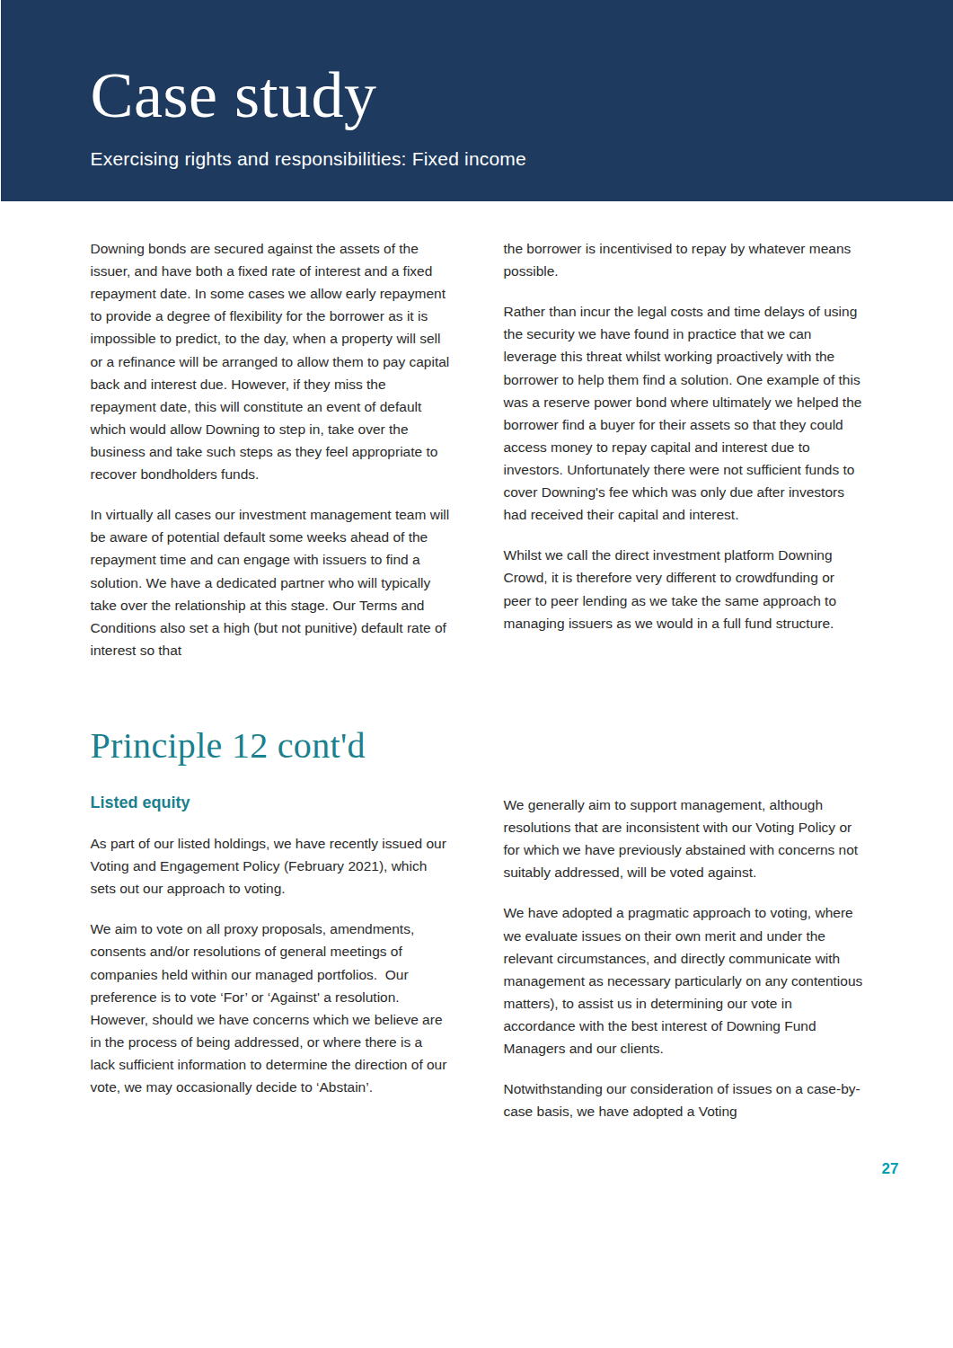Case study
Exercising rights and responsibilities: Fixed income
Downing bonds are secured against the assets of the issuer, and have both a fixed rate of interest and a fixed repayment date. In some cases we allow early repayment to provide a degree of flexibility for the borrower as it is impossible to predict, to the day, when a property will sell or a refinance will be arranged to allow them to pay capital back and interest due. However, if they miss the repayment date, this will constitute an event of default which would allow Downing to step in, take over the business and take such steps as they feel appropriate to recover bondholders funds.
In virtually all cases our investment management team will be aware of potential default some weeks ahead of the repayment time and can engage with issuers to find a solution. We have a dedicated partner who will typically take over the relationship at this stage. Our Terms and Conditions also set a high (but not punitive) default rate of interest so that
the borrower is incentivised to repay by whatever means possible.
Rather than incur the legal costs and time delays of using the security we have found in practice that we can leverage this threat whilst working proactively with the borrower to help them find a solution. One example of this was a reserve power bond where ultimately we helped the borrower find a buyer for their assets so that they could access money to repay capital and interest due to investors. Unfortunately there were not sufficient funds to cover Downing's fee which was only due after investors had received their capital and interest.
Whilst we call the direct investment platform Downing Crowd, it is therefore very different to crowdfunding or peer to peer lending as we take the same approach to managing issuers as we would in a full fund structure.
Principle 12 cont'd
Listed equity
As part of our listed holdings, we have recently issued our Voting and Engagement Policy (February 2021), which sets out our approach to voting.
We aim to vote on all proxy proposals, amendments, consents and/or resolutions of general meetings of companies held within our managed portfolios. Our preference is to vote ‘For’ or ‘Against' a resolution. However, should we have concerns which we believe are in the process of being addressed, or where there is a lack sufficient information to determine the direction of our vote, we may occasionally decide to ‘Abstain’.
We generally aim to support management, although resolutions that are inconsistent with our Voting Policy or for which we have previously abstained with concerns not suitably addressed, will be voted against.
We have adopted a pragmatic approach to voting, where we evaluate issues on their own merit and under the relevant circumstances, and directly communicate with management as necessary particularly on any contentious matters), to assist us in determining our vote in accordance with the best interest of Downing Fund Managers and our clients.
Notwithstanding our consideration of issues on a case-by-case basis, we have adopted a Voting
27